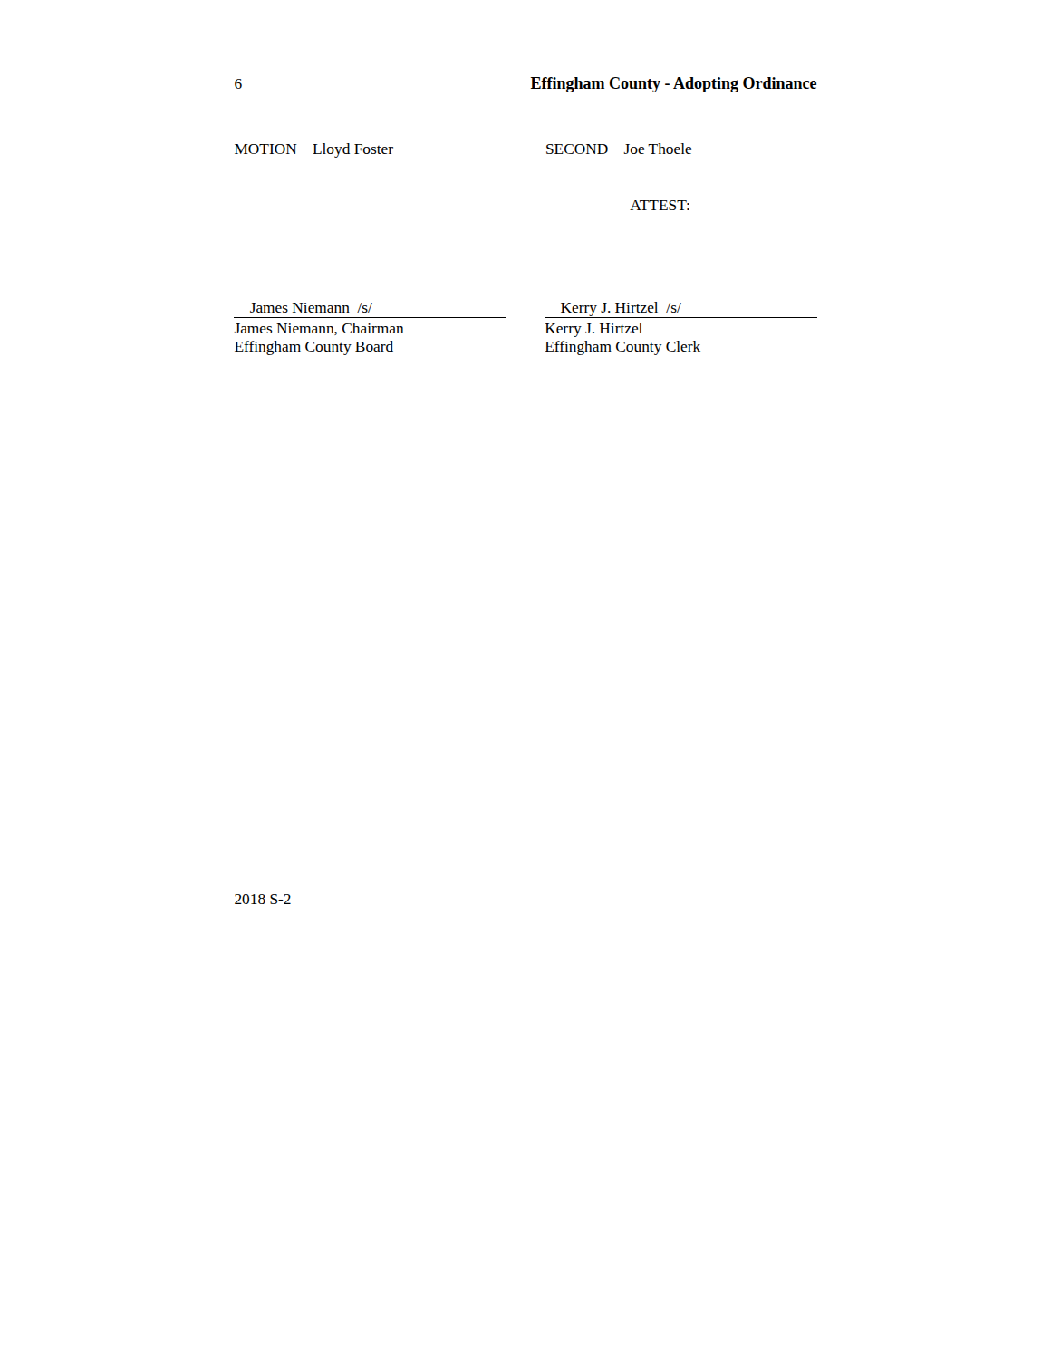6
Effingham County - Adopting Ordinance
MOTION Lloyd Foster
SECOND Joe Thoele
ATTEST:
James Niemann /s/
James Niemann, Chairman
Effingham County Board
Kerry J. Hirtzel /s/
Kerry J. Hirtzel
Effingham County Clerk
2018 S-2